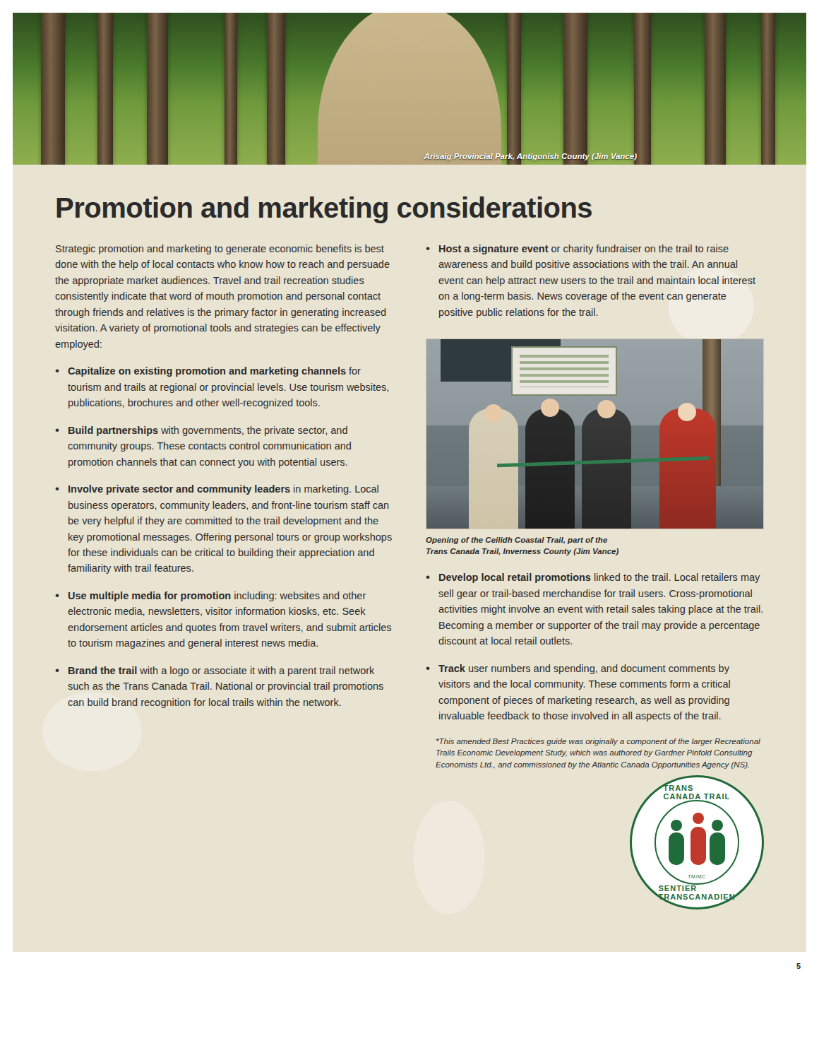Arisaig Provincial Park, Antigonish County (Jim Vance)
Promotion and marketing considerations
Strategic promotion and marketing to generate economic benefits is best done with the help of local contacts who know how to reach and persuade the appropriate market audiences. Travel and trail recreation studies consistently indicate that word of mouth promotion and personal contact through friends and relatives is the primary factor in generating increased visitation. A variety of promotional tools and strategies can be effectively employed:
Capitalize on existing promotion and marketing channels for tourism and trails at regional or provincial levels. Use tourism websites, publications, brochures and other well-recognized tools.
Build partnerships with governments, the private sector, and community groups. These contacts control communication and promotion channels that can connect you with potential users.
Involve private sector and community leaders in marketing. Local business operators, community leaders, and front-line tourism staff can be very helpful if they are committed to the trail development and the key promotional messages. Offering personal tours or group workshops for these individuals can be critical to building their appreciation and familiarity with trail features.
Use multiple media for promotion including: websites and other electronic media, newsletters, visitor information kiosks, etc. Seek endorsement articles and quotes from travel writers, and submit articles to tourism magazines and general interest news media.
Brand the trail with a logo or associate it with a parent trail network such as the Trans Canada Trail. National or provincial trail promotions can build brand recognition for local trails within the network.
Host a signature event or charity fundraiser on the trail to raise awareness and build positive associations with the trail. An annual event can help attract new users to the trail and maintain local interest on a long-term basis. News coverage of the event can generate positive public relations for the trail.
Opening of the Ceilidh Coastal Trail, part of the
Trans Canada Trail, Inverness County (Jim Vance)
Develop local retail promotions linked to the trail. Local retailers may sell gear or trail-based merchandise for trail users. Cross-promotional activities might involve an event with retail sales taking place at the trail. Becoming a member or supporter of the trail may provide a percentage discount at local retail outlets.
Track user numbers and spending, and document comments by visitors and the local community. These comments form a critical component of pieces of marketing research, as well as providing invaluable feedback to those involved in all aspects of the trail.
*This amended Best Practices guide was originally a component of the larger Recreational Trails Economic Development Study, which was authored by Gardner Pinfold Consulting Economists Ltd., and commissioned by the Atlantic Canada Opportunities Agency (NS).
TM/MC
TRANS CANADA TRAIL SENTIER TRANSCANADIEN
5